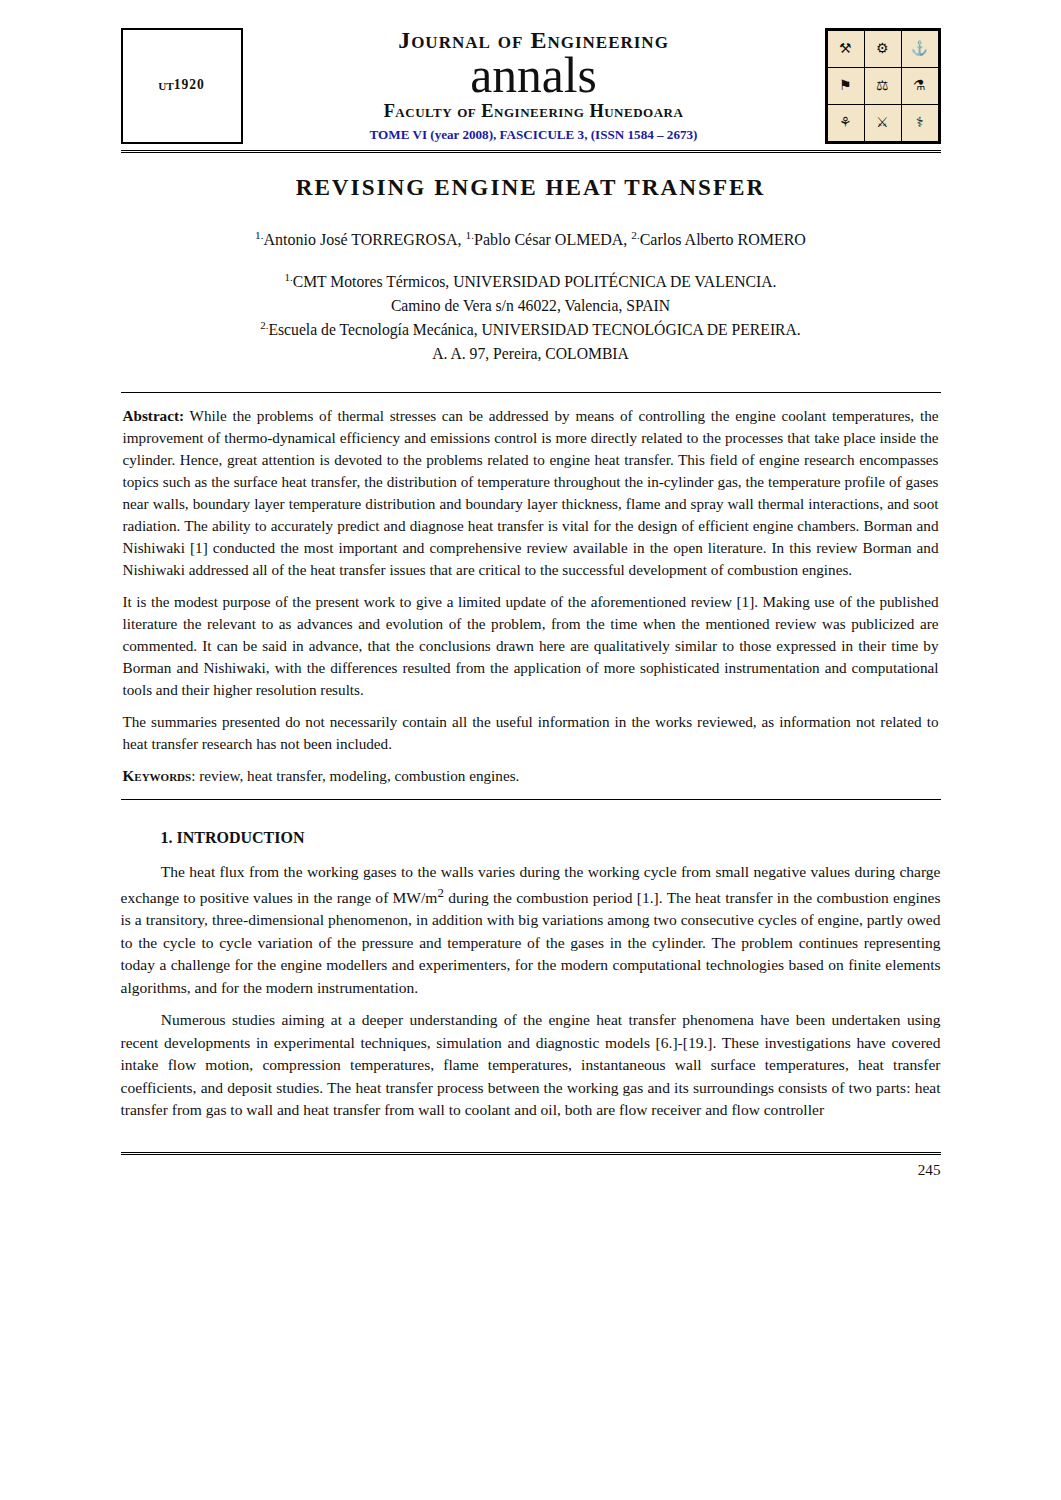UT
1920
Journal of Engineering
annals
Faculty of Engineering Hunedoara
TOME VI (year 2008), FASCICULE 3, (ISSN 1584 – 2673)
⚒⚙⚓ ⚑⚖⚗ ⚘⚔⚕
REVISING ENGINE HEAT TRANSFER
1.Antonio José TORREGROSA, 1.Pablo César OLMEDA, 2.Carlos Alberto ROMERO
1.CMT Motores Térmicos, UNIVERSIDAD POLITÉCNICA DE VALENCIA.
Camino de Vera s/n 46022, Valencia, SPAIN
2.Escuela de Tecnología Mecánica, UNIVERSIDAD TECNOLÓGICA DE PEREIRA.
A. A. 97, Pereira, COLOMBIA
Abstract: While the problems of thermal stresses can be addressed by means of controlling the engine coolant temperatures, the improvement of thermo-dynamical efficiency and emissions control is more directly related to the processes that take place inside the cylinder. Hence, great attention is devoted to the problems related to engine heat transfer. This field of engine research encompasses topics such as the surface heat transfer, the distribution of temperature throughout the in-cylinder gas, the temperature profile of gases near walls, boundary layer temperature distribution and boundary layer thickness, flame and spray wall thermal interactions, and soot radiation. The ability to accurately predict and diagnose heat transfer is vital for the design of efficient engine chambers. Borman and Nishiwaki [1] conducted the most important and comprehensive review available in the open literature. In this review Borman and Nishiwaki addressed all of the heat transfer issues that are critical to the successful development of combustion engines.
It is the modest purpose of the present work to give a limited update of the aforementioned review [1]. Making use of the published literature the relevant to as advances and evolution of the problem, from the time when the mentioned review was publicized are commented. It can be said in advance, that the conclusions drawn here are qualitatively similar to those expressed in their time by Borman and Nishiwaki, with the differences resulted from the application of more sophisticated instrumentation and computational tools and their higher resolution results.
The summaries presented do not necessarily contain all the useful information in the works reviewed, as information not related to heat transfer research has not been included.
Keywords: review, heat transfer, modeling, combustion engines.
1. INTRODUCTION
The heat flux from the working gases to the walls varies during the working cycle from small negative values during charge exchange to positive values in the range of MW/m2 during the combustion period [1.]. The heat transfer in the combustion engines is a transitory, three-dimensional phenomenon, in addition with big variations among two consecutive cycles of engine, partly owed to the cycle to cycle variation of the pressure and temperature of the gases in the cylinder. The problem continues representing today a challenge for the engine modellers and experimenters, for the modern computational technologies based on finite elements algorithms, and for the modern instrumentation.
Numerous studies aiming at a deeper understanding of the engine heat transfer phenomena have been undertaken using recent developments in experimental techniques, simulation and diagnostic models [6.]-[19.]. These investigations have covered intake flow motion, compression temperatures, flame temperatures, instantaneous wall surface temperatures, heat transfer coefficients, and deposit studies. The heat transfer process between the working gas and its surroundings consists of two parts: heat transfer from gas to wall and heat transfer from wall to coolant and oil, both are flow receiver and flow controller
245